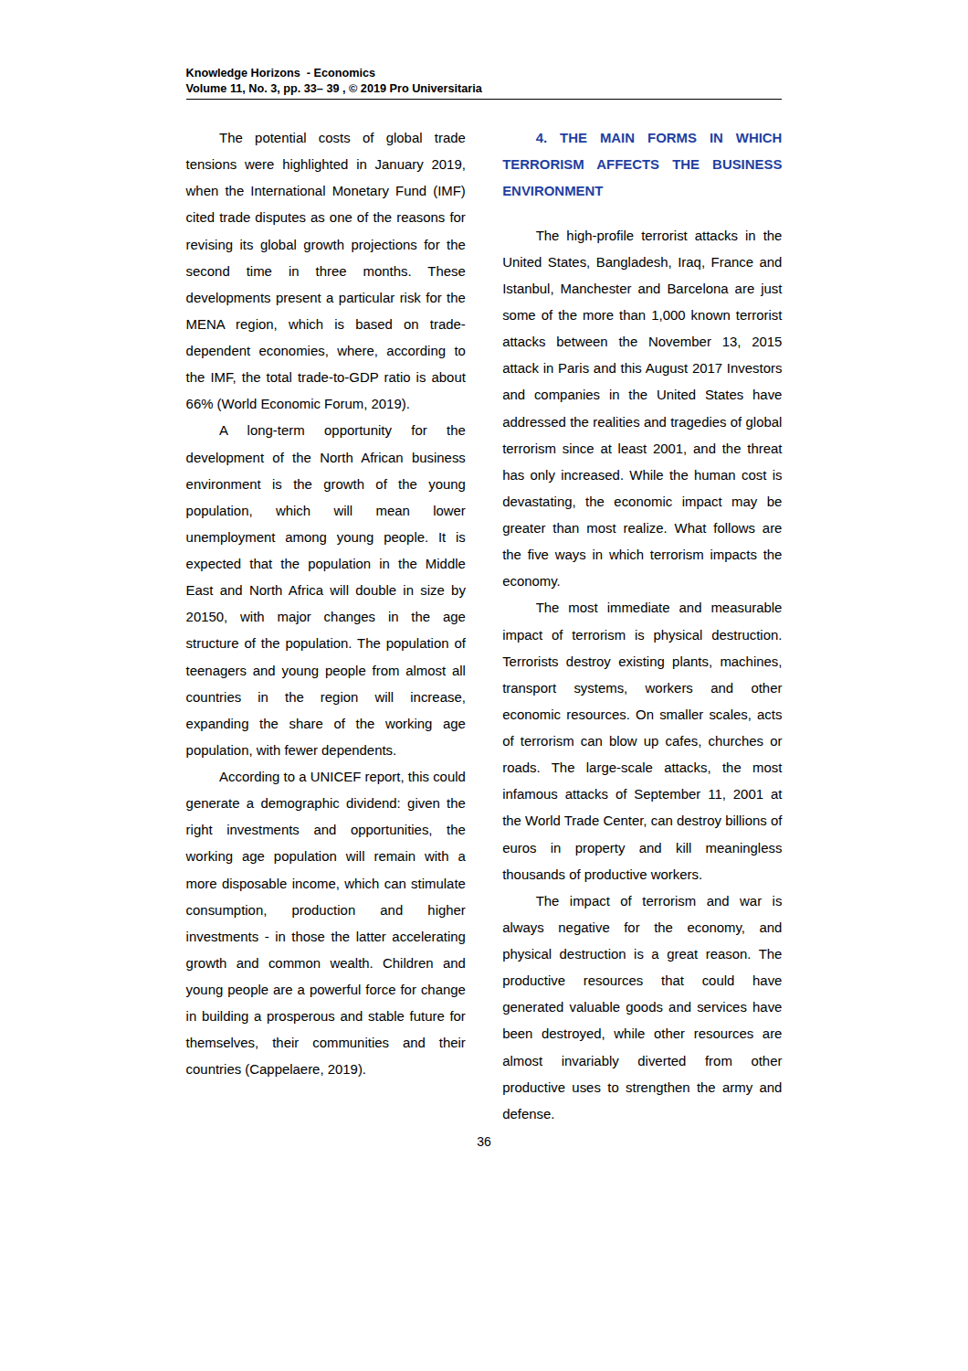Knowledge Horizons - Economics
Volume 11, No. 3, pp. 33– 39 , © 2019 Pro Universitaria
The potential costs of global trade tensions were highlighted in January 2019, when the International Monetary Fund (IMF) cited trade disputes as one of the reasons for revising its global growth projections for the second time in three months. These developments present a particular risk for the MENA region, which is based on trade-dependent economies, where, according to the IMF, the total trade-to-GDP ratio is about 66% (World Economic Forum, 2019).
A long-term opportunity for the development of the North African business environment is the growth of the young population, which will mean lower unemployment among young people. It is expected that the population in the Middle East and North Africa will double in size by 20150, with major changes in the age structure of the population. The population of teenagers and young people from almost all countries in the region will increase, expanding the share of the working age population, with fewer dependents.
According to a UNICEF report, this could generate a demographic dividend: given the right investments and opportunities, the working age population will remain with a more disposable income, which can stimulate consumption, production and higher investments - in those the latter accelerating growth and common wealth. Children and young people are a powerful force for change in building a prosperous and stable future for themselves, their communities and their countries (Cappelaere, 2019).
4. The main forms in which terrorism affects the business environment
The high-profile terrorist attacks in the United States, Bangladesh, Iraq, France and Istanbul, Manchester and Barcelona are just some of the more than 1,000 known terrorist attacks between the November 13, 2015 attack in Paris and this August 2017 Investors and companies in the United States have addressed the realities and tragedies of global terrorism since at least 2001, and the threat has only increased. While the human cost is devastating, the economic impact may be greater than most realize. What follows are the five ways in which terrorism impacts the economy.
The most immediate and measurable impact of terrorism is physical destruction. Terrorists destroy existing plants, machines, transport systems, workers and other economic resources. On smaller scales, acts of terrorism can blow up cafes, churches or roads. The large-scale attacks, the most infamous attacks of September 11, 2001 at the World Trade Center, can destroy billions of euros in property and kill meaningless thousands of productive workers.
The impact of terrorism and war is always negative for the economy, and physical destruction is a great reason. The productive resources that could have generated valuable goods and services have been destroyed, while other resources are almost invariably diverted from other productive uses to strengthen the army and defense.
36